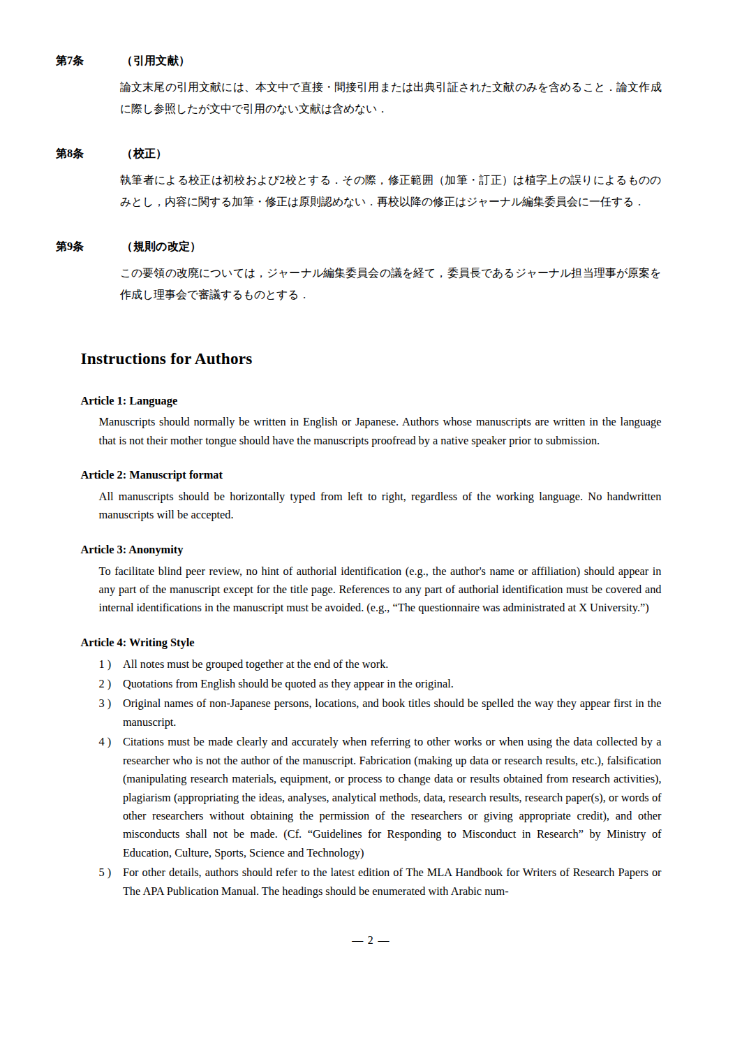第7条（引用文献）
論文末尾の引用文献には、本文中で直接・間接引用または出典引証された文献のみを含めること．論文作成に際し参照したが文中で引用のない文献は含めない．
第8条（校正）
執筆者による校正は初校および2校とする．その際，修正範囲（加筆・訂正）は植字上の誤りによるもののみとし，内容に関する加筆・修正は原則認めない．再校以降の修正はジャーナル編集委員会に一任する．
第9条（規則の改定）
この要領の改廃については，ジャーナル編集委員会の議を経て，委員長であるジャーナル担当理事が原案を作成し理事会で審議するものとする．
Instructions for Authors
Article 1: Language
Manuscripts should normally be written in English or Japanese. Authors whose manuscripts are written in the language that is not their mother tongue should have the manuscripts proofread by a native speaker prior to submission.
Article 2: Manuscript format
All manuscripts should be horizontally typed from left to right, regardless of the working language. No handwritten manuscripts will be accepted.
Article 3: Anonymity
To facilitate blind peer review, no hint of authorial identification (e.g., the author's name or affiliation) should appear in any part of the manuscript except for the title page. References to any part of authorial identification must be covered and internal identifications in the manuscript must be avoided. (e.g., “The questionnaire was administrated at X University.”)
Article 4: Writing Style
All notes must be grouped together at the end of the work.
Quotations from English should be quoted as they appear in the original.
Original names of non-Japanese persons, locations, and book titles should be spelled the way they appear first in the manuscript.
Citations must be made clearly and accurately when referring to other works or when using the data collected by a researcher who is not the author of the manuscript. Fabrication (making up data or research results, etc.), falsification (manipulating research materials, equipment, or process to change data or results obtained from research activities), plagiarism (appropriating the ideas, analyses, analytical methods, data, research results, research paper(s), or words of other researchers without obtaining the permission of the researchers or giving appropriate credit), and other misconducts shall not be made. (Cf. “Guidelines for Responding to Misconduct in Research” by Ministry of Education, Culture, Sports, Science and Technology)
For other details, authors should refer to the latest edition of The MLA Handbook for Writers of Research Papers or The APA Publication Manual. The headings should be enumerated with Arabic num-
— 2 —